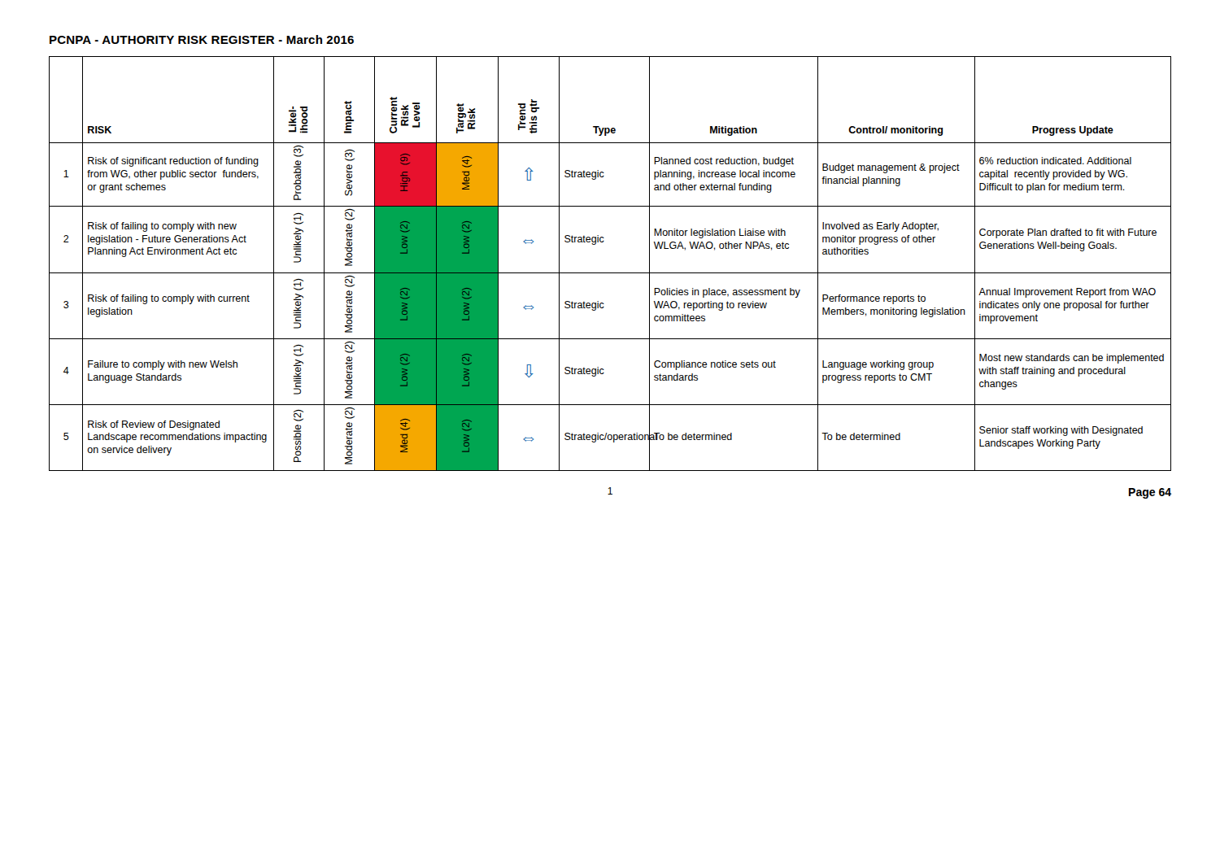PCNPA - AUTHORITY RISK REGISTER - March 2016
| | RISK | Likel- ihood | Impact | Current Risk Level | Target Risk | Trend this qtr | Type | Mitigation | Control/ monitoring | Progress Update |
| --- | --- | --- | --- | --- | --- | --- | --- | --- | --- | --- |
| 1 | Risk of significant reduction of funding from WG, other public sector funders, or grant schemes | Probable (3) | Severe (3) | High (9) | Med (4) | | Strategic | Planned cost reduction, budget planning, increase local income and other external funding | Budget management & project financial planning | 6% reduction indicated. Additional capital recently provided by WG. Difficult to plan for medium term. |
| 2 | Risk of failing to comply with new legislation - Future Generations Act Planning Act Environment Act etc | Unlikely (1) | Moderate (2) | Low (2) | Low (2) | | Strategic | Monitor legislation Liaise with WLGA, WAO, other NPAs, etc | Involved as Early Adopter, monitor progress of other authorities | Corporate Plan drafted to fit with Future Generations Well-being Goals. |
| 3 | Risk of failing to comply with current legislation | Unlikely (1) | Moderate (2) | Low (2) | Low (2) | | Strategic | Policies in place, assessment by WAO, reporting to review committees | Performance reports to Members, monitoring legislation | Annual Improvement Report from WAO indicates only one proposal for further improvement |
| 4 | Failure to comply with new Welsh Language Standards | Unlikely (1) | Moderate (2) | Low (2) | Low (2) | | Strategic | Compliance notice sets out standards | Language working group progress reports to CMT | Most new standards can be implemented with staff training and procedural changes |
| 5 | Risk of Review of Designated Landscape recommendations impacting on service delivery | Possible (2) | Moderate (2) | Med (4) | Low (2) | | Strategic/operational | To be determined | To be determined | Senior staff working with Designated Landscapes Working Party |
1
Page 64